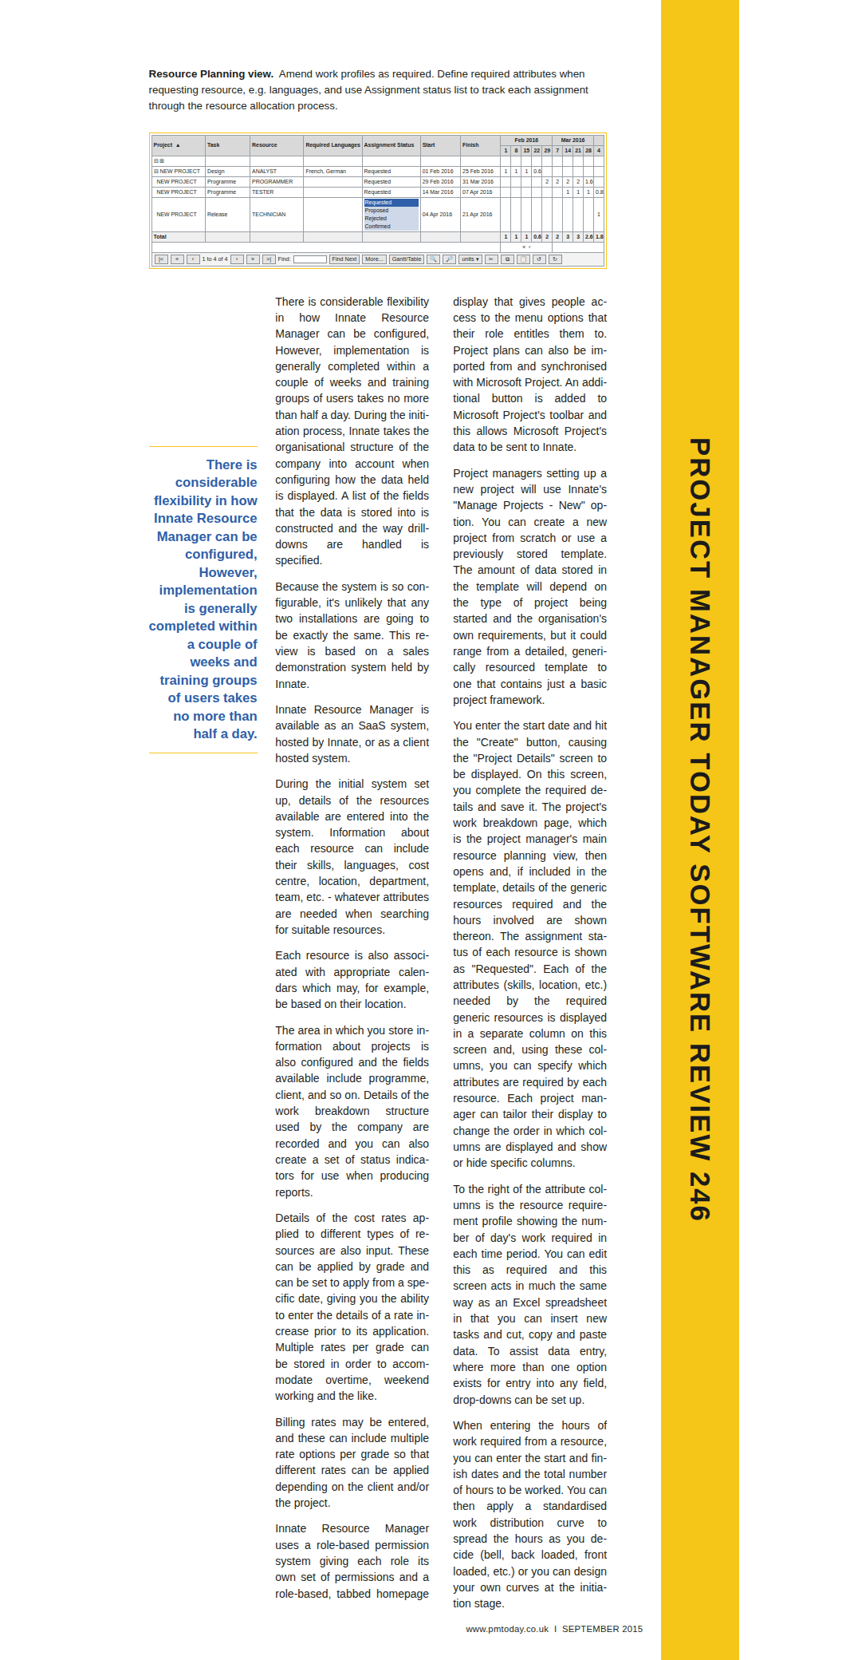Project Manager Today Software Review 246
Resource Planning view. Amend work profiles as required. Define required attributes when requesting resource, e.g. languages, and use Assignment status list to track each assignment through the resource allocation process.
| Project ▲ | Task | Resource | Required Languages | Assignment Status | Start | Finish | Feb 2016 | Mar 2016 | |
| --- | --- | --- | --- | --- | --- | --- | --- | --- | --- |
| 1 | 8 | 15 | 22 | 29 | 7 | 14 | 21 | 28 | 4 |
| ⊟ ⊞ | | | | | | | | | | | | | | | | |
| ⊟ NEW PROJECT | Design | ANALYST | French, German | Requested | 01 Feb 2016 | 25 Feb 2016 | 1 | 1 | 1 | 0.60 | | | | | | |
| NEW PROJECT | Programme | PROGRAMMER | | Requested | 29 Feb 2016 | 31 Mar 2016 | | | | | 2 | 2 | 2 | 2 | 1.60 | |
| NEW PROJECT | Programme | TESTER | | Requested | 14 Mar 2016 | 07 Apr 2016 | | | | | | | 1 | 1 | 1 | 0.80 |
| NEW PROJECT | Release | TECHNICIAN | | Requested Proposed Rejected Confirmed | 04 Apr 2016 | 21 Apr 2016 | | | | | | | | | | 1 |
| Total | | | | | | | 1 | 1 | 1 | 0.60 | 2 | 2 | 3 | 3 | 2.60 | 1.80 |
| | « ‹ | |
|< « ‹ 1 to 4 of 4 › » >| Find: Find Next More... Gantt/Table 🔍 🔎 units ▾ ✂ ⧉ 📋 ↺ ↻
There is considerable flexibility in how Innate Resource Manager can be configured, However, implementation is generally completed within a couple of weeks and training groups of users takes no more than half a day. During the initiation process, Innate takes the organisational structure of the company into account when configuring how the data held is displayed. A list of the fields that the data is stored into is constructed and the way drill-downs are handled is specified.
Because the system is so configurable, it's unlikely that any two installations are going to be exactly the same. This review is based on a sales demonstration system held by Innate.
Innate Resource Manager is available as an SaaS system, hosted by Innate, or as a client hosted system.
During the initial system set up, details of the resources available are entered into the system. Information about each resource can include their skills, languages, cost centre, location, department, team, etc. - whatever attributes are needed when searching for suitable resources.
Each resource is also associated with appropriate calendars which may, for example, be based on their location.
The area in which you store information about projects is also configured and the fields available include programme, client, and so on. Details of the work breakdown structure used by the company are recorded and you can also create a set of status indicators for use when producing reports.
Details of the cost rates applied to different types of resources are also input. These can be applied by grade and can be set to apply from a specific date, giving you the ability to enter the details of a rate increase prior to its application. Multiple rates per grade can be stored in order to accommodate overtime, weekend working and the like.
Billing rates may be entered, and these can include multiple rate options per grade so that different rates can be applied depending on the client and/or the project.
Innate Resource Manager uses a role-based permission system giving each role its own set of permissions and a role-based, tabbed homepage display that gives people access to the menu options that their role entitles them to. Project plans can also be imported from and synchronised with Microsoft Project. An additional button is added to Microsoft Project's toolbar and this allows Microsoft Project's data to be sent to Innate.
Project managers setting up a new project will use Innate's "Manage Projects - New" option. You can create a new project from scratch or use a previously stored template. The amount of data stored in the template will depend on the type of project being started and the organisation's own requirements, but it could range from a detailed, generically resourced template to one that contains just a basic project framework.
You enter the start date and hit the "Create" button, causing the "Project Details" screen to be displayed. On this screen, you complete the required details and save it. The project's work breakdown page, which is the project manager's main resource planning view, then opens and, if included in the template, details of the generic resources required and the hours involved are shown thereon. The assignment status of each resource is shown as "Requested". Each of the attributes (skills, location, etc.) needed by the required generic resources is displayed in a separate column on this screen and, using these columns, you can specify which attributes are required by each resource. Each project manager can tailor their display to change the order in which columns are displayed and show or hide specific columns.
To the right of the attribute columns is the resource requirement profile showing the number of day's work required in each time period. You can edit this as required and this screen acts in much the same way as an Excel spreadsheet in that you can insert new tasks and cut, copy and paste data. To assist data entry, where more than one option exists for entry into any field, drop-downs can be set up.
When entering the hours of work required from a resource, you can enter the start and finish dates and the total number of hours to be worked. You can then apply a standardised work distribution curve to spread the hours as you decide (bell, back loaded, front loaded, etc.) or you can design your own curves at the initiation stage.
There is considerable flexibility in how Innate Resource Manager can be configured, However, implementation is generally completed within a couple of weeks and training groups of users takes no more than half a day.
www.pmtoday.co.uk I SEPTEMBER 2015